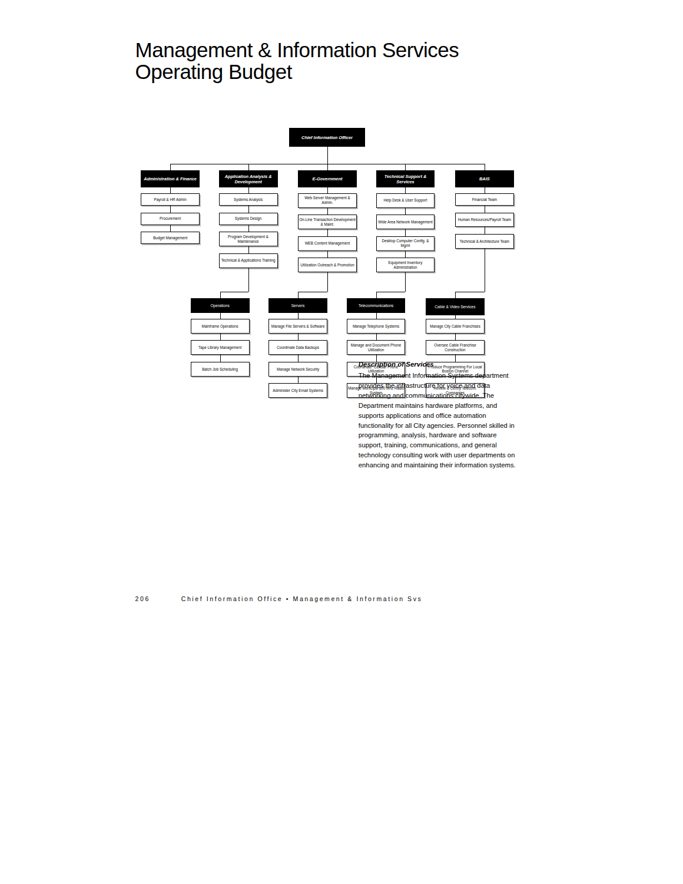Management & Information Services Operating Budget
Chief Information Officer
Administration & Finance
Application Analysis & Development
E-Government
Technical Support & Services
BAIS
Payroll & HR Admin
Procurement
Budget Management
Systems Analysis
Systems Design
Program Development & Maintenance
Technical & Applications Training
Web Server Management & Admin.
On-Line Transaction Development & Maint.
WEB Content Management
Utilization Outreach & Promotion
Help Desk & User Support
Wide Area Network Management
Desktop Computer Config. & Mgmt
Equipment Inventory Administration
Financial Team
Human Resources/Payroll Team
Technical & Architecture Team
Operations
Servers
Telecommunications
Cable & Video Services
Mainframe Operations
Tape Library Management
Batch Job Scheduling
Manage File Servers & Software
Coordinate Data Backups
Manage Network Security
Administer City Email Systems
Manage Telephone Systems
Manage and Document Phone Utilization
Coordinate Cellular Phone Utilization
Manage Municipal 800 Mhz Radio System
Manage City Cable Franchises
Oversee Cable Franchise Construction
Produce Programming For Local Boston Channel
Review & Certify Telecom. Companies
Description of Services
The Management Information Systems department provides the infrastructure for voice and data networking and communications citywide. The Department maintains hardware platforms, and supports applications and office automation functionality for all City agencies. Personnel skilled in programming, analysis, hardware and software support, training, communications, and general technology consulting work with user departments on enhancing and maintaining their information systems.
206 Chief Information Office • Management & Information Svs